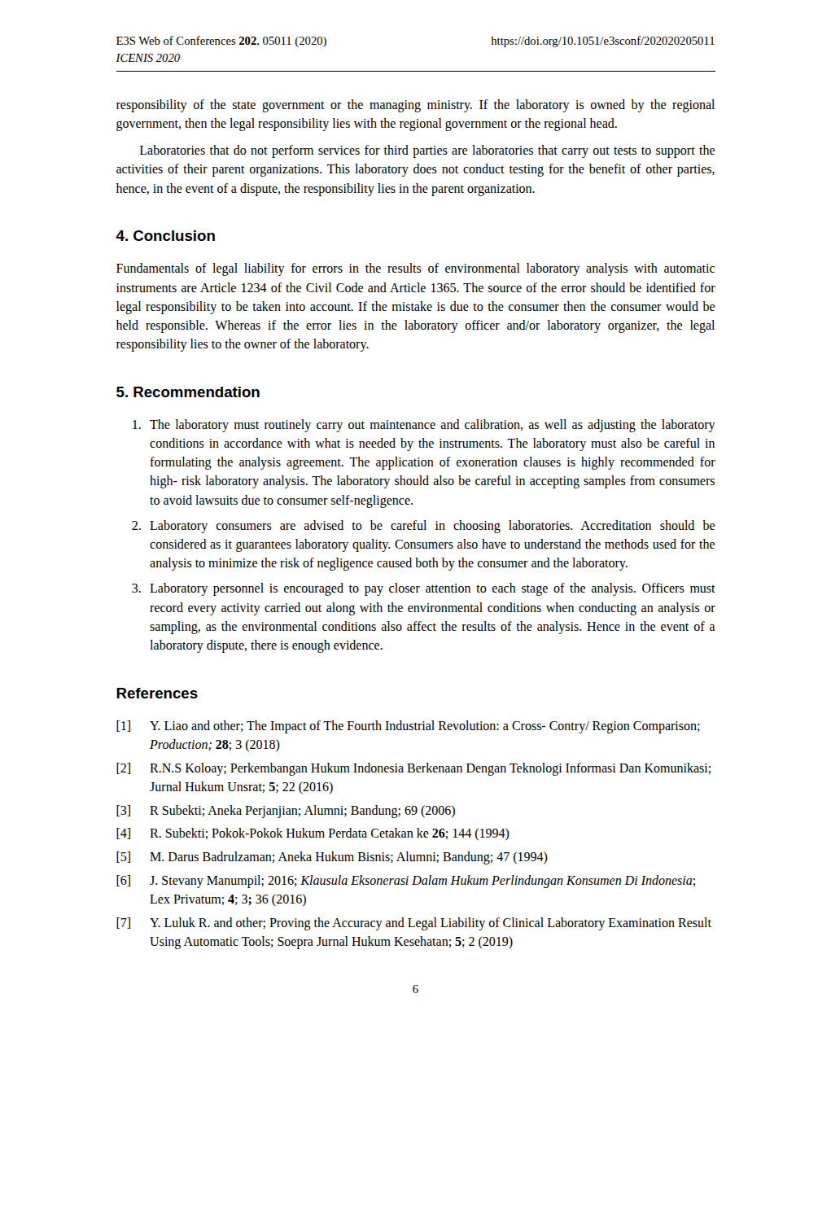E3S Web of Conferences 202, 05011 (2020)
ICENIS 2020
https://doi.org/10.1051/e3sconf/202020205011
responsibility of the state government or the managing ministry. If the laboratory is owned by the regional government, then the legal responsibility lies with the regional government or the regional head.
Laboratories that do not perform services for third parties are laboratories that carry out tests to support the activities of their parent organizations. This laboratory does not conduct testing for the benefit of other parties, hence, in the event of a dispute, the responsibility lies in the parent organization.
4. Conclusion
Fundamentals of legal liability for errors in the results of environmental laboratory analysis with automatic instruments are Article 1234 of the Civil Code and Article 1365. The source of the error should be identified for legal responsibility to be taken into account. If the mistake is due to the consumer then the consumer would be held responsible. Whereas if the error lies in the laboratory officer and/or laboratory organizer, the legal responsibility lies to the owner of the laboratory.
5. Recommendation
The laboratory must routinely carry out maintenance and calibration, as well as adjusting the laboratory conditions in accordance with what is needed by the instruments. The laboratory must also be careful in formulating the analysis agreement. The application of exoneration clauses is highly recommended for high- risk laboratory analysis. The laboratory should also be careful in accepting samples from consumers to avoid lawsuits due to consumer self-negligence.
Laboratory consumers are advised to be careful in choosing laboratories. Accreditation should be considered as it guarantees laboratory quality. Consumers also have to understand the methods used for the analysis to minimize the risk of negligence caused both by the consumer and the laboratory.
Laboratory personnel is encouraged to pay closer attention to each stage of the analysis. Officers must record every activity carried out along with the environmental conditions when conducting an analysis or sampling, as the environmental conditions also affect the results of the analysis. Hence in the event of a laboratory dispute, there is enough evidence.
References
Y. Liao and other; The Impact of The Fourth Industrial Revolution: a Cross- Contry/ Region Comparison; Production; 28; 3 (2018)
R.N.S Koloay; Perkembangan Hukum Indonesia Berkenaan Dengan Teknologi Informasi Dan Komunikasi; Jurnal Hukum Unsrat; 5; 22 (2016)
R Subekti; Aneka Perjanjian; Alumni; Bandung; 69 (2006)
R. Subekti; Pokok-Pokok Hukum Perdata Cetakan ke 26; 144 (1994)
M. Darus Badrulzaman; Aneka Hukum Bisnis; Alumni; Bandung; 47 (1994)
J. Stevany Manumpil; 2016; Klausula Eksonerasi Dalam Hukum Perlindungan Konsumen Di Indonesia; Lex Privatum; 4; 3; 36 (2016)
Y. Luluk R. and other; Proving the Accuracy and Legal Liability of Clinical Laboratory Examination Result Using Automatic Tools; Soepra Jurnal Hukum Kesehatan; 5; 2 (2019)
6